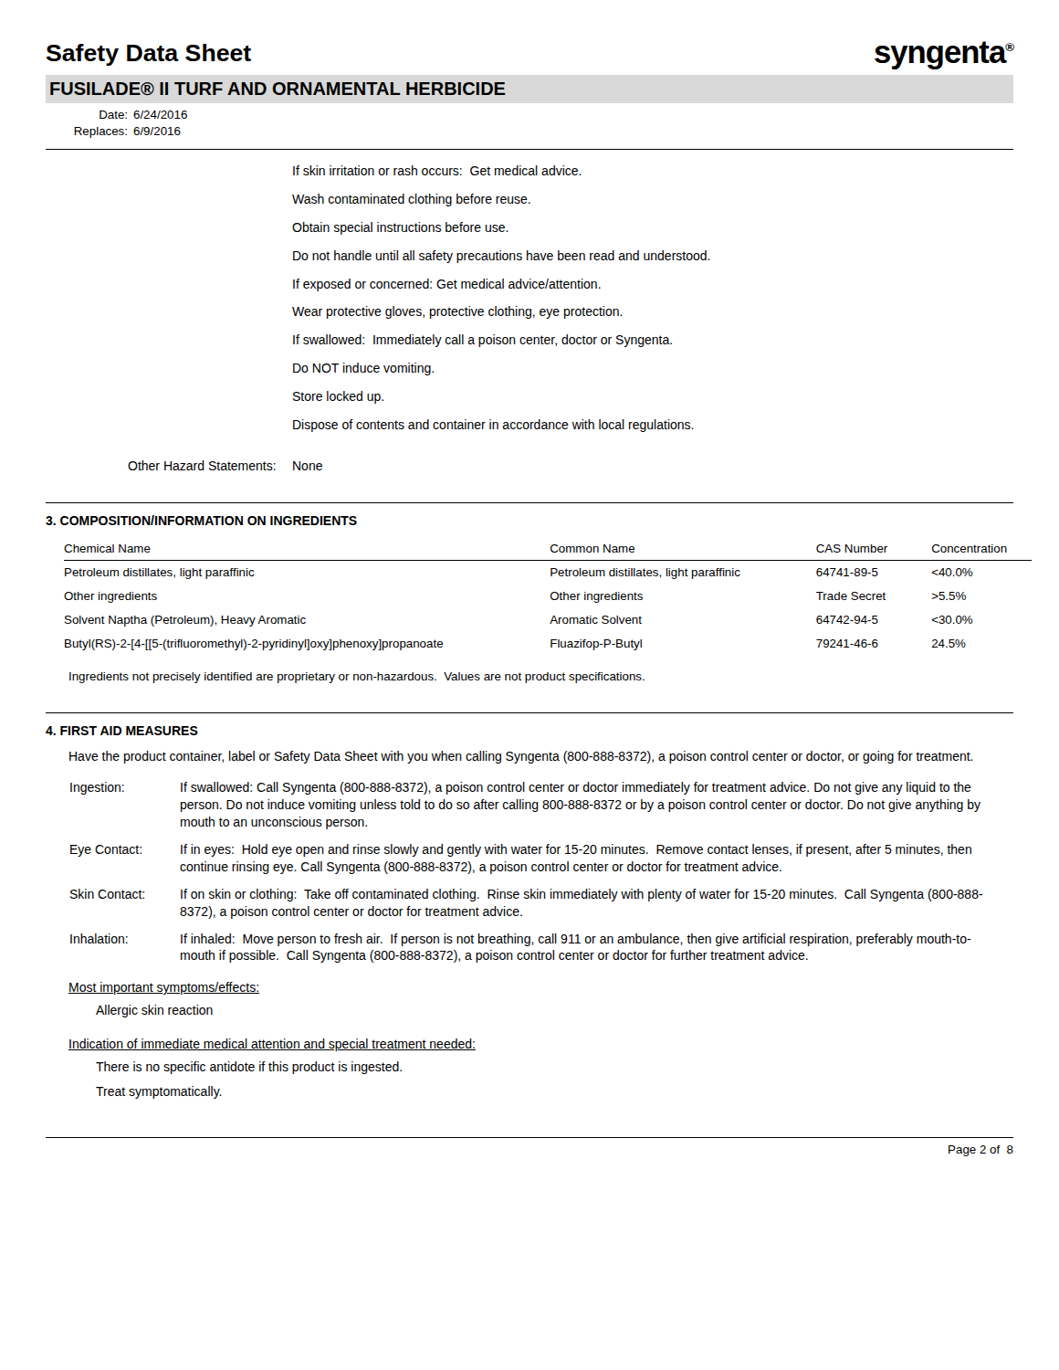syngenta®
Safety Data Sheet
FUSILADE® II TURF AND ORNAMENTAL HERBICIDE
| Date: | 6/24/2016 |
| Replaces: | 6/9/2016 |
If skin irritation or rash occurs: Get medical advice.
Wash contaminated clothing before reuse.
Obtain special instructions before use.
Do not handle until all safety precautions have been read and understood.
If exposed or concerned: Get medical advice/attention.
Wear protective gloves, protective clothing, eye protection.
If swallowed: Immediately call a poison center, doctor or Syngenta.
Do NOT induce vomiting.
Store locked up.
Dispose of contents and container in accordance with local regulations.
Other Hazard Statements: None
3. COMPOSITION/INFORMATION ON INGREDIENTS
| Chemical Name | Common Name | CAS Number | Concentration |
| --- | --- | --- | --- |
| Petroleum distillates, light paraffinic | Petroleum distillates, light paraffinic | 64741-89-5 | <40.0% |
| Other ingredients | Other ingredients | Trade Secret | >5.5% |
| Solvent Naptha (Petroleum), Heavy Aromatic | Aromatic Solvent | 64742-94-5 | <30.0% |
| Butyl(RS)-2-[4-[[5-(trifluoromethyl)-2-pyridinyl]oxy]phenoxy]propanoate | Fluazifop-P-Butyl | 79241-46-6 | 24.5% |
Ingredients not precisely identified are proprietary or non-hazardous. Values are not product specifications.
4. FIRST AID MEASURES
Have the product container, label or Safety Data Sheet with you when calling Syngenta (800-888-8372), a poison control center or doctor, or going for treatment.
| Ingestion: | If swallowed: Call Syngenta (800-888-8372), a poison control center or doctor immediately for treatment advice. Do not give any liquid to the person. Do not induce vomiting unless told to do so after calling 800-888-8372 or by a poison control center or doctor. Do not give anything by mouth to an unconscious person. |
| Eye Contact: | If in eyes: Hold eye open and rinse slowly and gently with water for 15-20 minutes. Remove contact lenses, if present, after 5 minutes, then continue rinsing eye. Call Syngenta (800-888-8372), a poison control center or doctor for treatment advice. |
| Skin Contact: | If on skin or clothing: Take off contaminated clothing. Rinse skin immediately with plenty of water for 15-20 minutes. Call Syngenta (800-888-8372), a poison control center or doctor for treatment advice. |
| Inhalation: | If inhaled: Move person to fresh air. If person is not breathing, call 911 or an ambulance, then give artificial respiration, preferably mouth-to-mouth if possible. Call Syngenta (800-888-8372), a poison control center or doctor for further treatment advice. |
Most important symptoms/effects:
Allergic skin reaction
Indication of immediate medical attention and special treatment needed:
There is no specific antidote if this product is ingested.
Treat symptomatically.
Page 2 of 8